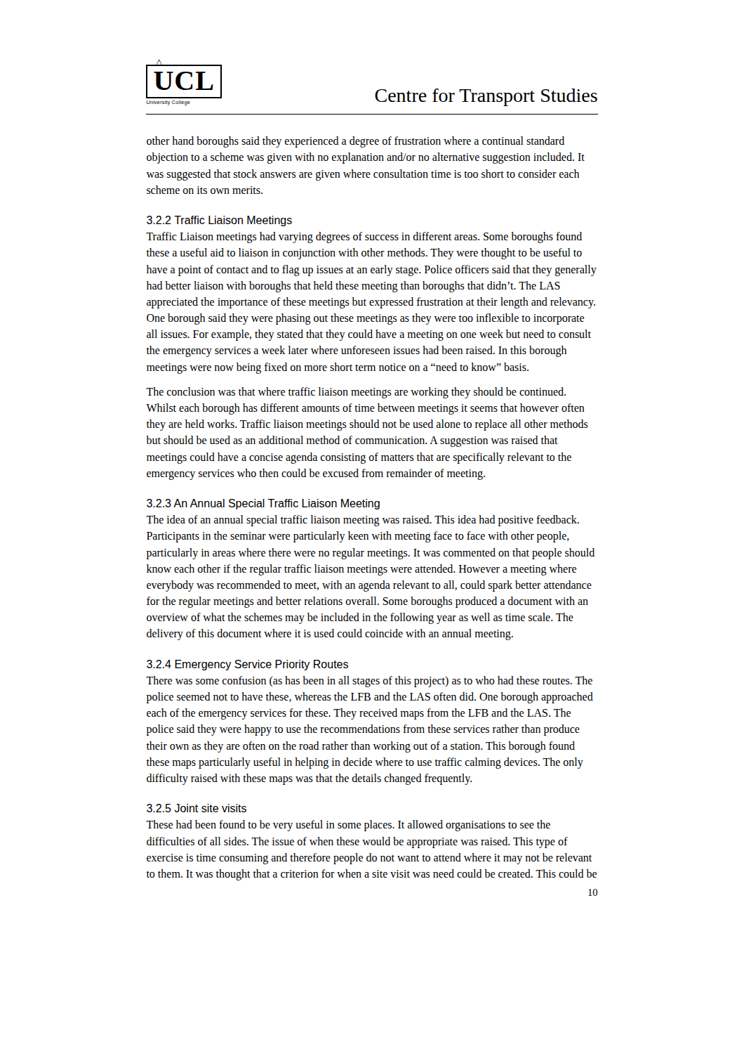△
UCL
University College
Centre for Transport Studies
other hand boroughs said they experienced a degree of frustration where a continual standard objection to a scheme was given with no explanation and/or no alternative suggestion included. It was suggested that stock answers are given where consultation time is too short to consider each scheme on its own merits.
3.2.2 Traffic Liaison Meetings
Traffic Liaison meetings had varying degrees of success in different areas. Some boroughs found these a useful aid to liaison in conjunction with other methods. They were thought to be useful to have a point of contact and to flag up issues at an early stage. Police officers said that they generally had better liaison with boroughs that held these meeting than boroughs that didn’t. The LAS appreciated the importance of these meetings but expressed frustration at their length and relevancy. One borough said they were phasing out these meetings as they were too inflexible to incorporate all issues. For example, they stated that they could have a meeting on one week but need to consult the emergency services a week later where unforeseen issues had been raised. In this borough meetings were now being fixed on more short term notice on a “need to know” basis.
The conclusion was that where traffic liaison meetings are working they should be continued. Whilst each borough has different amounts of time between meetings it seems that however often they are held works. Traffic liaison meetings should not be used alone to replace all other methods but should be used as an additional method of communication. A suggestion was raised that meetings could have a concise agenda consisting of matters that are specifically relevant to the emergency services who then could be excused from remainder of meeting.
3.2.3 An Annual Special Traffic Liaison Meeting
The idea of an annual special traffic liaison meeting was raised. This idea had positive feedback. Participants in the seminar were particularly keen with meeting face to face with other people, particularly in areas where there were no regular meetings. It was commented on that people should know each other if the regular traffic liaison meetings were attended. However a meeting where everybody was recommended to meet, with an agenda relevant to all, could spark better attendance for the regular meetings and better relations overall. Some boroughs produced a document with an overview of what the schemes may be included in the following year as well as time scale. The delivery of this document where it is used could coincide with an annual meeting.
3.2.4 Emergency Service Priority Routes
There was some confusion (as has been in all stages of this project) as to who had these routes. The police seemed not to have these, whereas the LFB and the LAS often did. One borough approached each of the emergency services for these. They received maps from the LFB and the LAS. The police said they were happy to use the recommendations from these services rather than produce their own as they are often on the road rather than working out of a station. This borough found these maps particularly useful in helping in decide where to use traffic calming devices. The only difficulty raised with these maps was that the details changed frequently.
3.2.5 Joint site visits
These had been found to be very useful in some places. It allowed organisations to see the difficulties of all sides. The issue of when these would be appropriate was raised. This type of exercise is time consuming and therefore people do not want to attend where it may not be relevant to them. It was thought that a criterion for when a site visit was need could be created. This could be
10